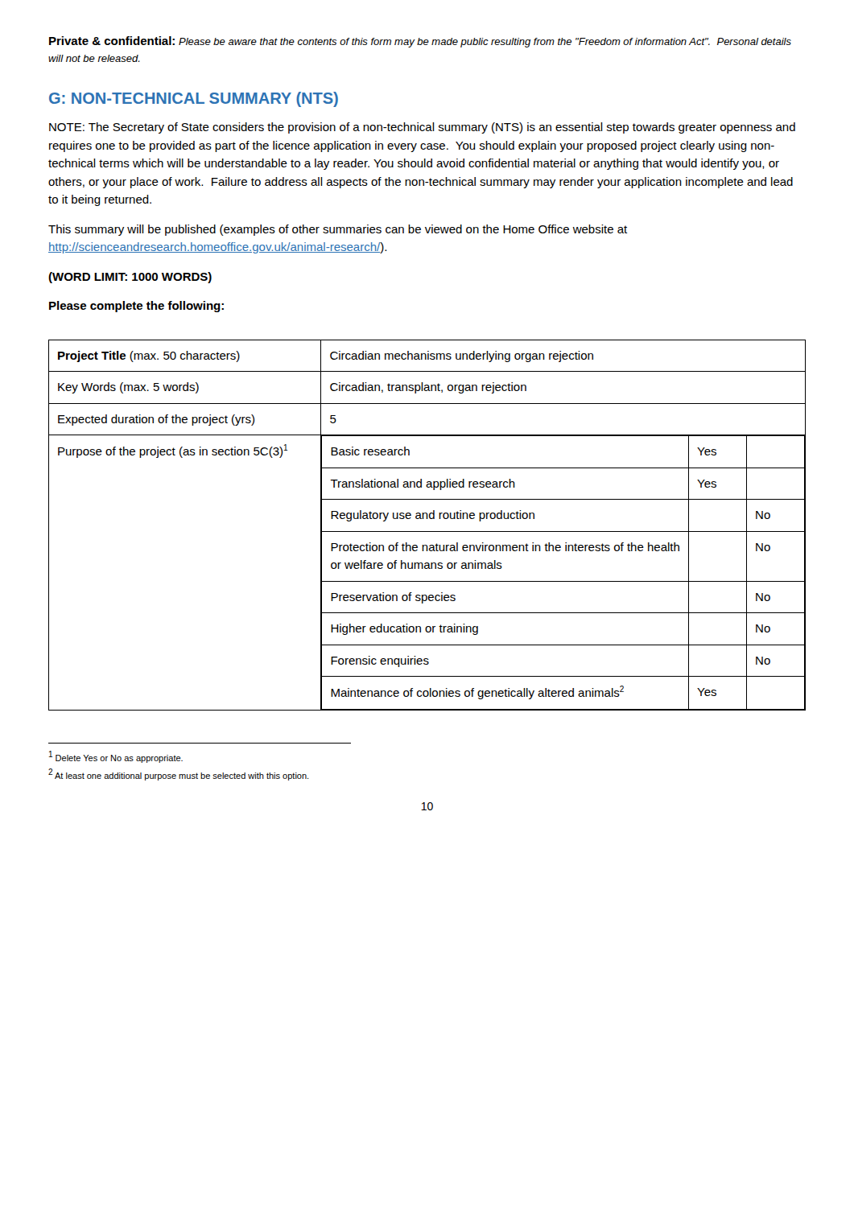Private & confidential: Please be aware that the contents of this form may be made public resulting from the "Freedom of information Act". Personal details will not be released.
G: NON-TECHNICAL SUMMARY (NTS)
NOTE: The Secretary of State considers the provision of a non-technical summary (NTS) is an essential step towards greater openness and requires one to be provided as part of the licence application in every case. You should explain your proposed project clearly using non-technical terms which will be understandable to a lay reader. You should avoid confidential material or anything that would identify you, or others, or your place of work. Failure to address all aspects of the non-technical summary may render your application incomplete and lead to it being returned.
This summary will be published (examples of other summaries can be viewed on the Home Office website at http://scienceandresearch.homeoffice.gov.uk/animal-research/).
(WORD LIMIT: 1000 WORDS)
Please complete the following:
| Project Title (max. 50 characters) | Circadian mechanisms underlying organ rejection |
| Key Words (max. 5 words) | Circadian, transplant, organ rejection |
| Expected duration of the project (yrs) | 5 |
| Purpose of the project (as in section 5C(3) 1 | / Basic research / Yes / / / Translational and applied research / Yes / / / Regulatory use and routine production / / No / / Protection of the natural environment in the interests of the health or welfare of humans or animals / / No / / Preservation of species / / No / / Higher education or training / / No / / Forensic enquiries / / No / / Maintenance of colonies of genetically altered animals 2 / Yes / / |
1 Delete Yes or No as appropriate.
2 At least one additional purpose must be selected with this option.
10